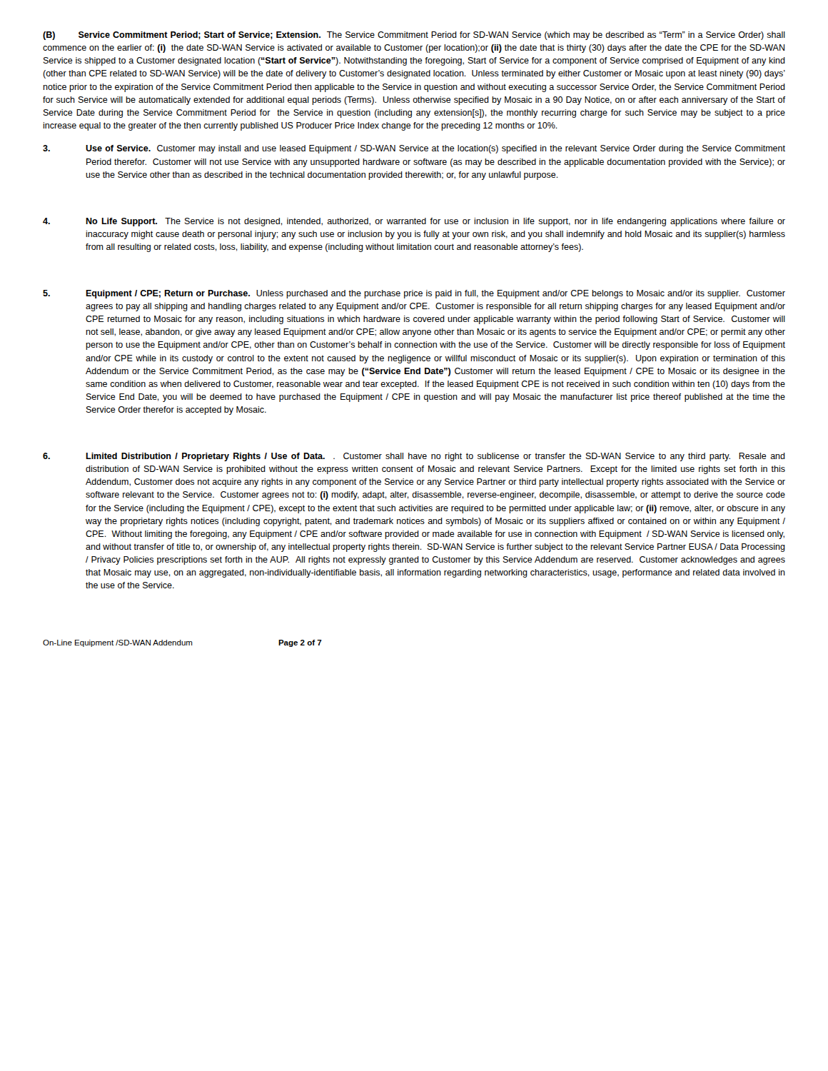(B) Service Commitment Period; Start of Service; Extension. The Service Commitment Period for SD-WAN Service (which may be described as “Term” in a Service Order) shall commence on the earlier of: (i) the date SD-WAN Service is activated or available to Customer (per location);or (ii) the date that is thirty (30) days after the date the CPE for the SD-WAN Service is shipped to a Customer designated location (“Start of Service”). Notwithstanding the foregoing, Start of Service for a component of Service comprised of Equipment of any kind (other than CPE related to SD-WAN Service) will be the date of delivery to Customer’s designated location. Unless terminated by either Customer or Mosaic upon at least ninety (90) days’ notice prior to the expiration of the Service Commitment Period then applicable to the Service in question and without executing a successor Service Order, the Service Commitment Period for such Service will be automatically extended for additional equal periods (Terms). Unless otherwise specified by Mosaic in a 90 Day Notice, on or after each anniversary of the Start of Service Date during the Service Commitment Period for the Service in question (including any extension[s]), the monthly recurring charge for such Service may be subject to a price increase equal to the greater of the then currently published US Producer Price Index change for the preceding 12 months or 10%.
3.
Use of Service. Customer may install and use leased Equipment / SD-WAN Service at the location(s) specified in the relevant Service Order during the Service Commitment Period therefor. Customer will not use Service with any unsupported hardware or software (as may be described in the applicable documentation provided with the Service); or use the Service other than as described in the technical documentation provided therewith; or, for any unlawful purpose.
4.
No Life Support. The Service is not designed, intended, authorized, or warranted for use or inclusion in life support, nor in life endangering applications where failure or inaccuracy might cause death or personal injury; any such use or inclusion by you is fully at your own risk, and you shall indemnify and hold Mosaic and its supplier(s) harmless from all resulting or related costs, loss, liability, and expense (including without limitation court and reasonable attorney’s fees).
5.
Equipment / CPE; Return or Purchase. Unless purchased and the purchase price is paid in full, the Equipment and/or CPE belongs to Mosaic and/or its supplier. Customer agrees to pay all shipping and handling charges related to any Equipment and/or CPE. Customer is responsible for all return shipping charges for any leased Equipment and/or CPE returned to Mosaic for any reason, including situations in which hardware is covered under applicable warranty within the period following Start of Service. Customer will not sell, lease, abandon, or give away any leased Equipment and/or CPE; allow anyone other than Mosaic or its agents to service the Equipment and/or CPE; or permit any other person to use the Equipment and/or CPE, other than on Customer’s behalf in connection with the use of the Service. Customer will be directly responsible for loss of Equipment and/or CPE while in its custody or control to the extent not caused by the negligence or willful misconduct of Mosaic or its supplier(s). Upon expiration or termination of this Addendum or the Service Commitment Period, as the case may be (“Service End Date”) Customer will return the leased Equipment / CPE to Mosaic or its designee in the same condition as when delivered to Customer, reasonable wear and tear excepted. If the leased Equipment CPE is not received in such condition within ten (10) days from the Service End Date, you will be deemed to have purchased the Equipment / CPE in question and will pay Mosaic the manufacturer list price thereof published at the time the Service Order therefor is accepted by Mosaic.
6.
Limited Distribution / Proprietary Rights / Use of Data. . Customer shall have no right to sublicense or transfer the SD-WAN Service to any third party. Resale and distribution of SD-WAN Service is prohibited without the express written consent of Mosaic and relevant Service Partners. Except for the limited use rights set forth in this Addendum, Customer does not acquire any rights in any component of the Service or any Service Partner or third party intellectual property rights associated with the Service or software relevant to the Service. Customer agrees not to: (i) modify, adapt, alter, disassemble, reverse-engineer, decompile, disassemble, or attempt to derive the source code for the Service (including the Equipment / CPE), except to the extent that such activities are required to be permitted under applicable law; or (ii) remove, alter, or obscure in any way the proprietary rights notices (including copyright, patent, and trademark notices and symbols) of Mosaic or its suppliers affixed or contained on or within any Equipment / CPE. Without limiting the foregoing, any Equipment / CPE and/or software provided or made available for use in connection with Equipment / SD-WAN Service is licensed only, and without transfer of title to, or ownership of, any intellectual property rights therein. SD-WAN Service is further subject to the relevant Service Partner EUSA / Data Processing / Privacy Policies prescriptions set forth in the AUP. All rights not expressly granted to Customer by this Service Addendum are reserved. Customer acknowledges and agrees that Mosaic may use, on an aggregated, non-individually-identifiable basis, all information regarding networking characteristics, usage, performance and related data involved in the use of the Service.
On-Line Equipment /SD-WAN Addendum
Page 2 of 7